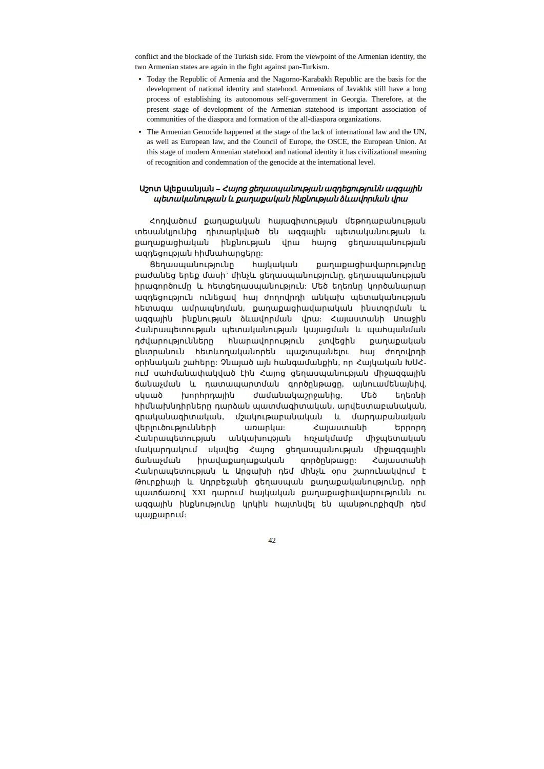conflict and the blockade of the Turkish side. From the viewpoint of the Armenian identity, the two Armenian states are again in the fight against pan-Turkism.
Today the Republic of Armenia and the Nagorno-Karabakh Republic are the basis for the development of national identity and statehood. Armenians of Javakhk still have a long process of establishing its autonomous self-government in Georgia. Therefore, at the present stage of development of the Armenian statehood is important association of communities of the diaspora and formation of the all-diaspora organizations.
The Armenian Genocide happened at the stage of the lack of international law and the UN, as well as European law, and the Council of Europe, the OSCE, the European Union. At this stage of modern Armenian statehood and national identity it has civilizational meaning of recognition and condemnation of the genocide at the international level.
Աշոտ Ալեքսանյան – Հայոց ցեղասպանության ազդեցությունն ազգային պետականության և քաղաքական ինքնության ձևավորման վրա
Հոդվածում քաղաքական հայագիտության մեթոդաբանության տեսանկյունից դիտարկված են ազգային պետականության և քաղաքացիական ինքնության վրա հայոց ցեղասպանության ազդեցության հիմնահարցերը:
Ցեղասպանությունը հայկական քաղաքացիավարությունը բաժանեց երեք մասի` մինչև ցեղասպանությունը, ցեղասպանության իրագործումը և հետցեղասպանություն: Մեծ եղեռնը կործանարար ազդեցություն ունեցավ հայ ժողովրդի անկախ պետականության հետագա ամրապնդման, քաղաքացիավարական ինստզրման և ազգային ինքնության ձևավորման վրա: Հայաստանի Առաջին Հանրապետության պետականության կայացման և պահպանման դժվարությունները հնարավորություն չտվեցին քաղաքական ընտրանուն հետևողականորեն պաշտպանելու հայ ժողովրդի օրինական շահերը: Չնայած այն հանգամանքին, որ Հայկական ԽՍՀ-ում սահմանափակված էին Հայոց ցեղասպանության միջազգային ճանաչման և դատապարտման գործընթացը, այնուամենայնիվ, սկսած խորհրդային ժամանակաշրջանից, Մեծ եղեռնի հիմնախնդիրները դարձան պատմագիտական, արվեստաբանական, գրականագիտական, մշակութաբանական և մարդաբանական վերլուծությունների առարկա: Հայաստանի Երրորդ Հանրապետության անկախության հռչակմամբ միջպետական մակարդակում սկսվեց Հայոց ցեղասպանության միջազգային ճանաչման իրավաքաղաքական գործընթացը: Հայաստանի Հանրապետության և Արցախի դեմ մինչև օրս շարունակվում է Թուրքիայի և Ադրբեջանի ցեղասպան քաղաքականությունը, որի պատճառով XXI դարում հայկական քաղաքացիավարությունն ու ազգային ինքնությունը կրկին հայտնվել են պանթուրքիզմի դեմ պայքարում:
42